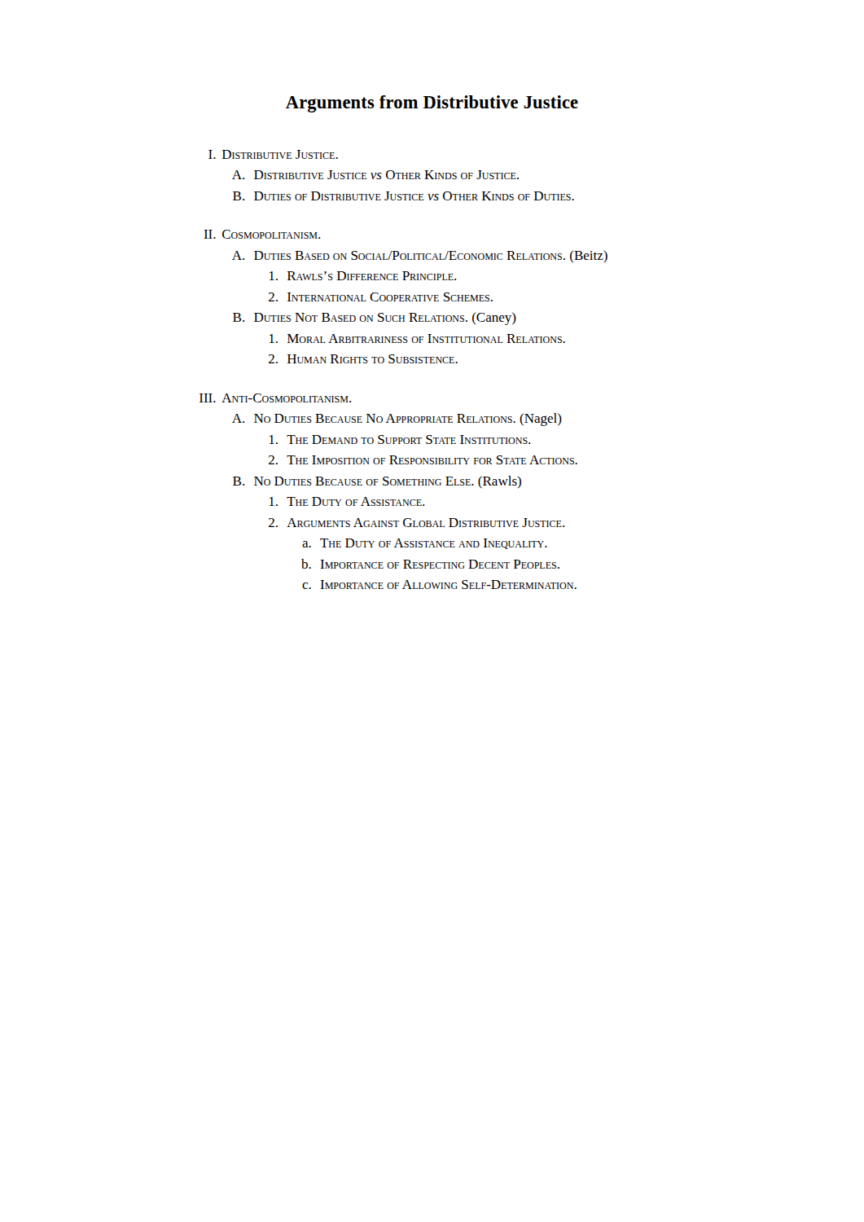Arguments from Distributive Justice
I. Distributive Justice.
A. Distributive Justice vs Other Kinds of Justice.
B. Duties of Distributive Justice vs Other Kinds of Duties.
II. Cosmopolitanism.
A. Duties Based on Social/Political/Economic Relations. (Beitz)
1. Rawls’s Difference Principle.
2. International Cooperative Schemes.
B. Duties Not Based on Such Relations. (Caney)
1. Moral Arbitrariness of Institutional Relations.
2. Human Rights to Subsistence.
III. Anti-Cosmopolitanism.
A. No Duties Because No Appropriate Relations. (Nagel)
1. The Demand to Support State Institutions.
2. The Imposition of Responsibility for State Actions.
B. No Duties Because of Something Else. (Rawls)
1. The Duty of Assistance.
2. Arguments Against Global Distributive Justice.
a. The Duty of Assistance and Inequality.
b. Importance of Respecting Decent Peoples.
c. Importance of Allowing Self-Determination.